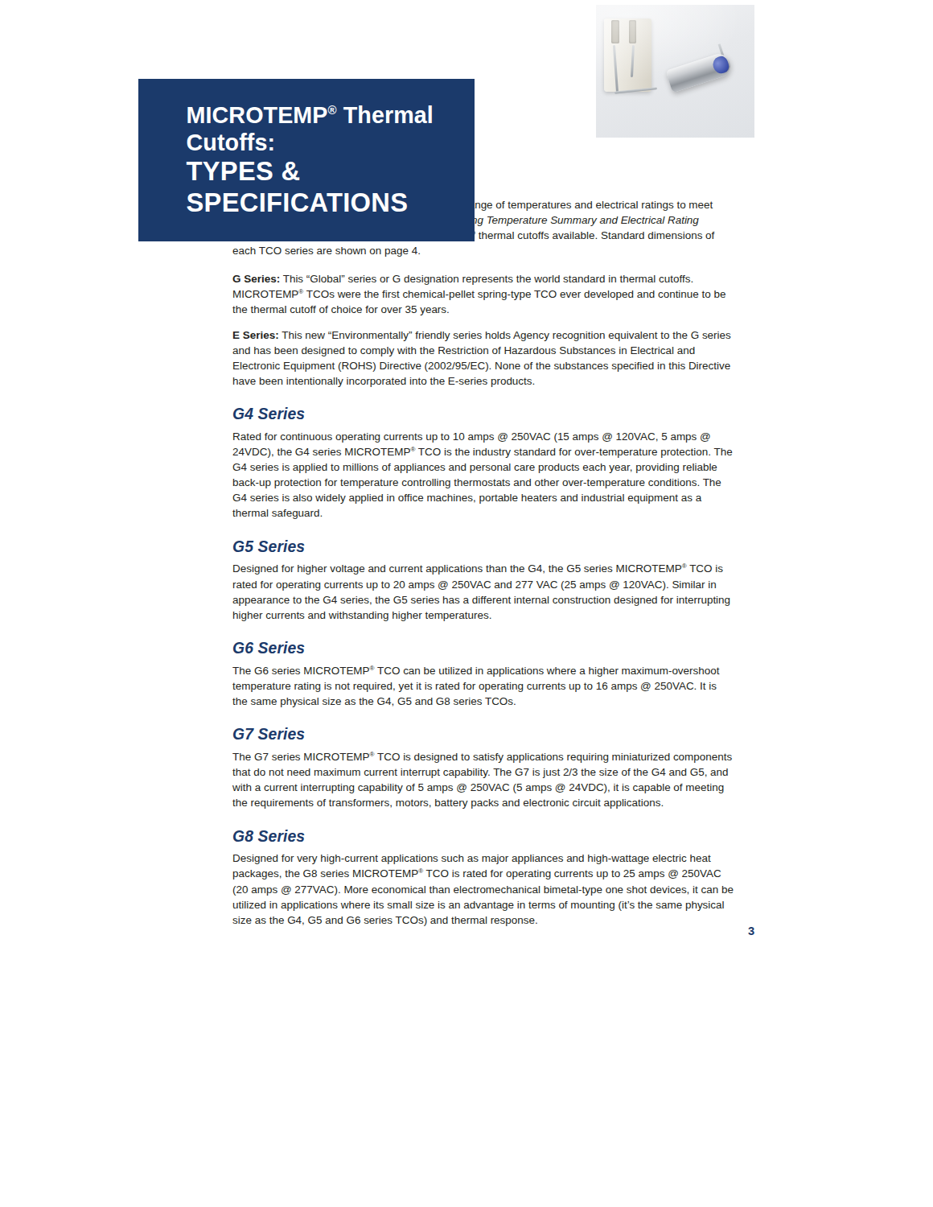MICROTEMP® Thermal Cutoffs: TYPES & SPECIFICATIONS
MICROTEMP® thermal cutoffs are available in a range of temperatures and electrical ratings to meet application requirements (see Microtemp® Operating Temperature Summary and Electrical Rating Summary on page 4). There are 5 primary types of thermal cutoffs available. Standard dimensions of each TCO series are shown on page 4.
G Series: This “Global” series or G designation represents the world standard in thermal cutoffs. MICROTEMP® TCOs were the first chemical-pellet spring-type TCO ever developed and continue to be the thermal cutoff of choice for over 35 years.
E Series: This new “Environmentally” friendly series holds Agency recognition equivalent to the G series and has been designed to comply with the Restriction of Hazardous Substances in Electrical and Electronic Equipment (ROHS) Directive (2002/95/EC). None of the substances specified in this Directive have been intentionally incorporated into the E-series products.
G4 Series
Rated for continuous operating currents up to 10 amps @ 250VAC (15 amps @ 120VAC, 5 amps @ 24VDC), the G4 series MICROTEMP® TCO is the industry standard for over-temperature protection. The G4 series is applied to millions of appliances and personal care products each year, providing reliable back-up protection for temperature controlling thermostats and other over-temperature conditions. The G4 series is also widely applied in office machines, portable heaters and industrial equipment as a thermal safeguard.
G5 Series
Designed for higher voltage and current applications than the G4, the G5 series MICROTEMP® TCO is rated for operating currents up to 20 amps @ 250VAC and 277 VAC (25 amps @ 120VAC). Similar in appearance to the G4 series, the G5 series has a different internal construction designed for interrupting higher currents and withstanding higher temperatures.
G6 Series
The G6 series MICROTEMP® TCO can be utilized in applications where a higher maximum-overshoot temperature rating is not required, yet it is rated for operating currents up to 16 amps @ 250VAC. It is the same physical size as the G4, G5 and G8 series TCOs.
G7 Series
The G7 series MICROTEMP® TCO is designed to satisfy applications requiring miniaturized components that do not need maximum current interrupt capability. The G7 is just 2/3 the size of the G4 and G5, and with a current interrupting capability of 5 amps @ 250VAC (5 amps @ 24VDC), it is capable of meeting the requirements of transformers, motors, battery packs and electronic circuit applications.
G8 Series
Designed for very high-current applications such as major appliances and high-wattage electric heat packages, the G8 series MICROTEMP® TCO is rated for operating currents up to 25 amps @ 250VAC (20 amps @ 277VAC). More economical than electromechanical bimetal-type one shot devices, it can be utilized in applications where its small size is an advantage in terms of mounting (it’s the same physical size as the G4, G5 and G6 series TCOs) and thermal response.
3